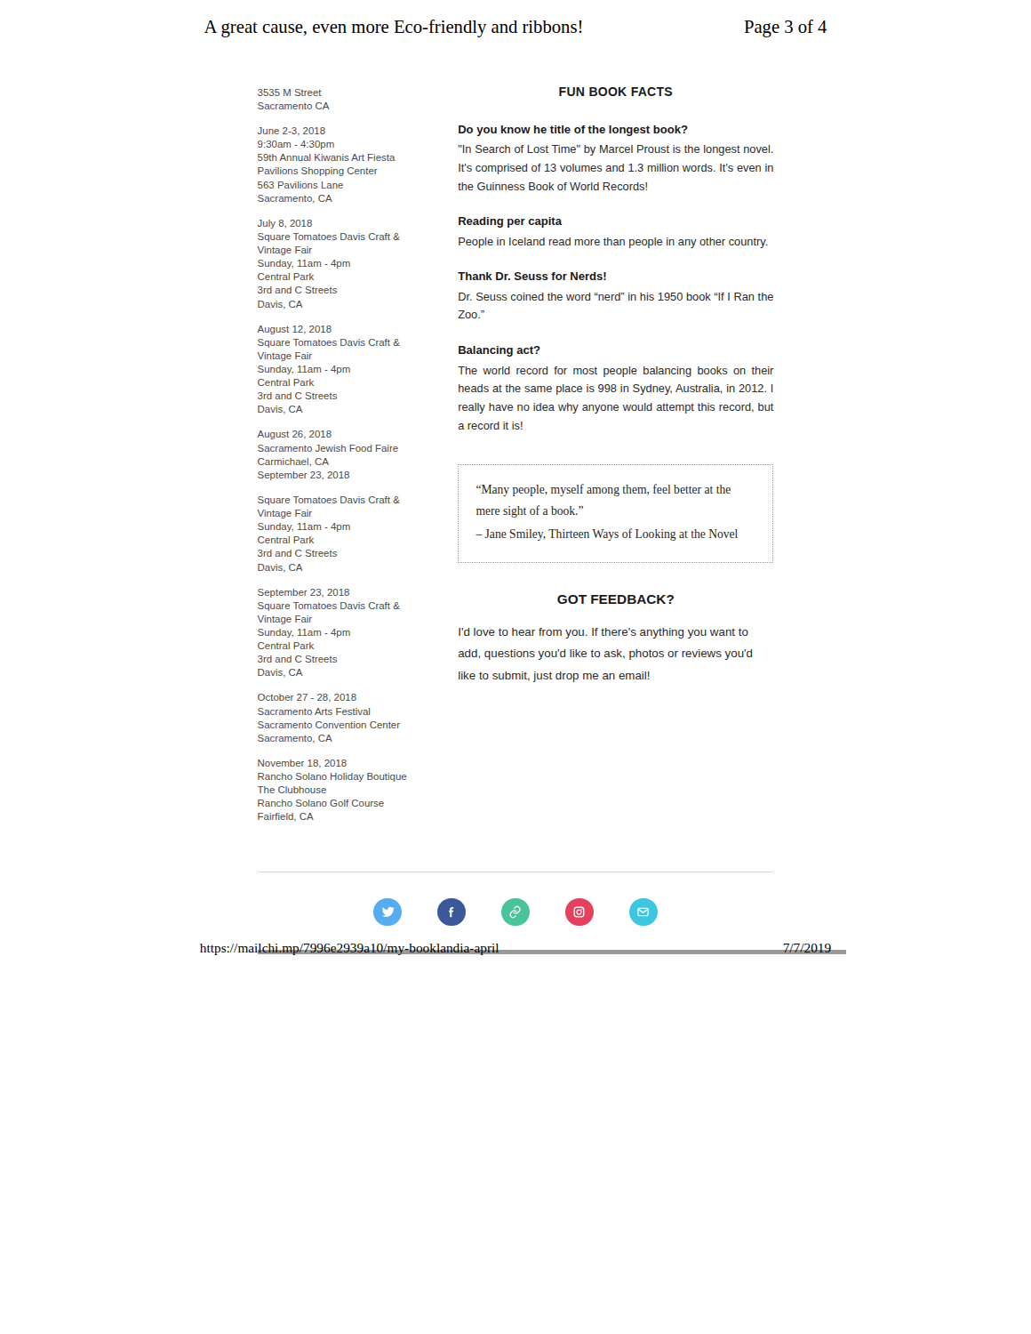A great cause, even more Eco-friendly and ribbons!
Page 3 of 4
3535 M Street
Sacramento CA
June 2-3, 2018
9:30am - 4:30pm
59th Annual Kiwanis Art Fiesta
Pavilions Shopping Center
563 Pavilions Lane
Sacramento, CA
July 8, 2018
Square Tomatoes Davis Craft & Vintage Fair
Sunday, 11am - 4pm
Central Park
3rd and C Streets
Davis, CA
August 12, 2018
Square Tomatoes Davis Craft & Vintage Fair
Sunday, 11am - 4pm
Central Park
3rd and C Streets
Davis, CA
August 26, 2018
Sacramento Jewish Food Faire
Carmichael, CA
September 23, 2018
Square Tomatoes Davis Craft & Vintage Fair
Sunday, 11am - 4pm
Central Park
3rd and C Streets
Davis, CA
September 23, 2018
Square Tomatoes Davis Craft & Vintage Fair
Sunday, 11am - 4pm
Central Park
3rd and C Streets
Davis, CA
October 27 - 28, 2018
Sacramento Arts Festival
Sacramento Convention Center
Sacramento, CA
November 18, 2018
Rancho Solano Holiday Boutique
The Clubhouse
Rancho Solano Golf Course
Fairfield, CA
FUN BOOK FACTS
Do you know he title of the longest book?
"In Search of Lost Time" by Marcel Proust is the longest novel. It's comprised of 13 volumes and 1.3 million words. It's even in the Guinness Book of World Records!
Reading per capita
People in Iceland read more than people in any other country.
Thank Dr. Seuss for Nerds!
Dr. Seuss coined the word “nerd” in his 1950 book “If I Ran the Zoo.”
Balancing act?
The world record for most people balancing books on their heads at the same place is 998 in Sydney, Australia, in 2012. I really have no idea why anyone would attempt this record, but a record it is!
“Many people, myself among them, feel better at the mere sight of a book.”
– Jane Smiley, Thirteen Ways of Looking at the Novel
GOT FEEDBACK?
I'd love to hear from you. If there's anything you want to add, questions you'd like to ask, photos or reviews you'd like to submit, just drop me an email!
https://mailchi.mp/7996e2939a10/my-booklandia-april
7/7/2019